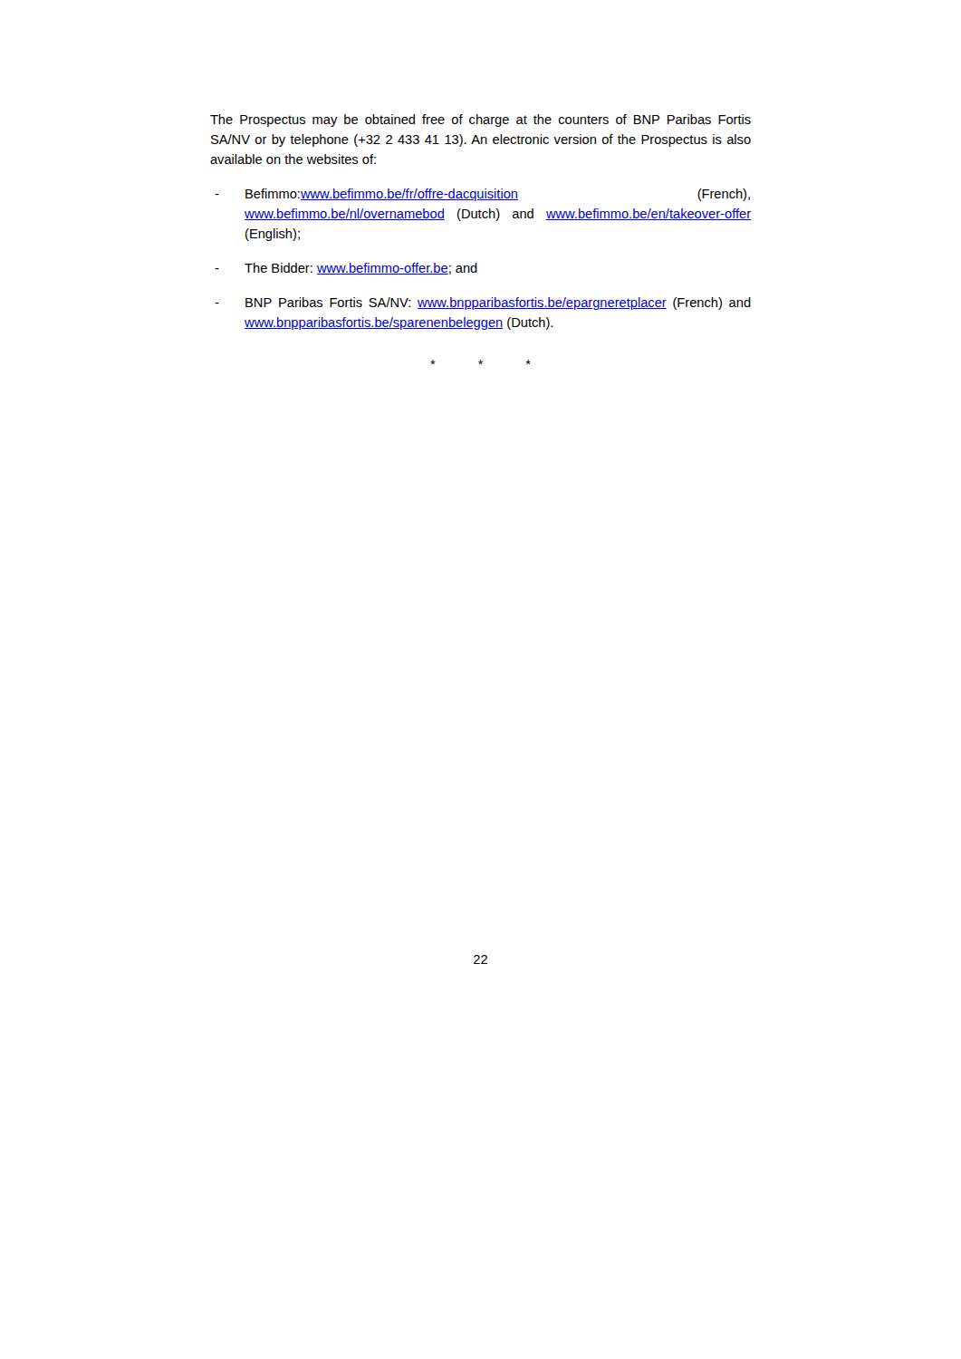The Prospectus may be obtained free of charge at the counters of BNP Paribas Fortis SA/NV or by telephone (+32 2 433 41 13). An electronic version of the Prospectus is also available on the websites of:
Befimmo: www.befimmo.be/fr/offre-dacquisition (French),
www.befimmo.be/nl/overnamebod (Dutch) and www.befimmo.be/en/takeover-offer
(English);
The Bidder: www.befimmo-offer.be; and
BNP Paribas Fortis SA/NV: www.bnpparibasfortis.be/epargneretplacer (French) and
www.bnpparibasfortis.be/sparenenbeleggen (Dutch).
***
22